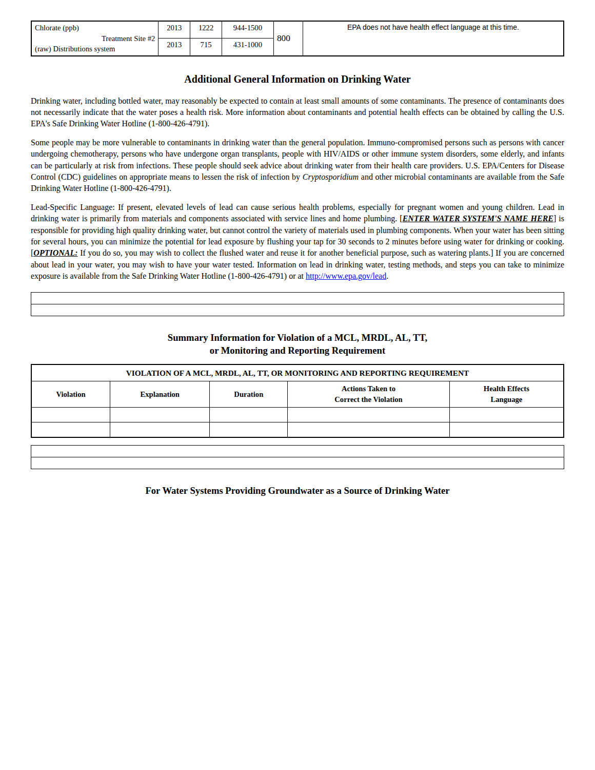| Chlorate (ppb) Treatment Site #2 (raw) Distributions system | 2013 | 1222 | 944-1500 | 800 | EPA does not have health effect language at this time. |
| 2013 | 715 | 431-1000 |
Additional General Information on Drinking Water
Drinking water, including bottled water, may reasonably be expected to contain at least small amounts of some contaminants. The presence of contaminants does not necessarily indicate that the water poses a health risk. More information about contaminants and potential health effects can be obtained by calling the U.S. EPA's Safe Drinking Water Hotline (1-800-426-4791).
Some people may be more vulnerable to contaminants in drinking water than the general population. Immuno-compromised persons such as persons with cancer undergoing chemotherapy, persons who have undergone organ transplants, people with HIV/AIDS or other immune system disorders, some elderly, and infants can be particularly at risk from infections. These people should seek advice about drinking water from their health care providers. U.S. EPA/Centers for Disease Control (CDC) guidelines on appropriate means to lessen the risk of infection by Cryptosporidium and other microbial contaminants are available from the Safe Drinking Water Hotline (1-800-426-4791).
Lead-Specific Language: If present, elevated levels of lead can cause serious health problems, especially for pregnant women and young children. Lead in drinking water is primarily from materials and components associated with service lines and home plumbing. [ENTER WATER SYSTEM'S NAME HERE] is responsible for providing high quality drinking water, but cannot control the variety of materials used in plumbing components. When your water has been sitting for several hours, you can minimize the potential for lead exposure by flushing your tap for 30 seconds to 2 minutes before using water for drinking or cooking. [OPTIONAL: If you do so, you may wish to collect the flushed water and reuse it for another beneficial purpose, such as watering plants.] If you are concerned about lead in your water, you may wish to have your water tested. Information on lead in drinking water, testing methods, and steps you can take to minimize exposure is available from the Safe Drinking Water Hotline (1-800-426-4791) or at http://www.epa.gov/lead.
Summary Information for Violation of a MCL, MRDL, AL, TT,
or Monitoring and Reporting Requirement
| VIOLATION OF A MCL, MRDL, AL, TT, OR MONITORING AND REPORTING REQUIREMENT |
| --- |
| Violation | Explanation | Duration | Actions Taken to Correct the Violation | Health Effects Language |
For Water Systems Providing Groundwater as a Source of Drinking Water